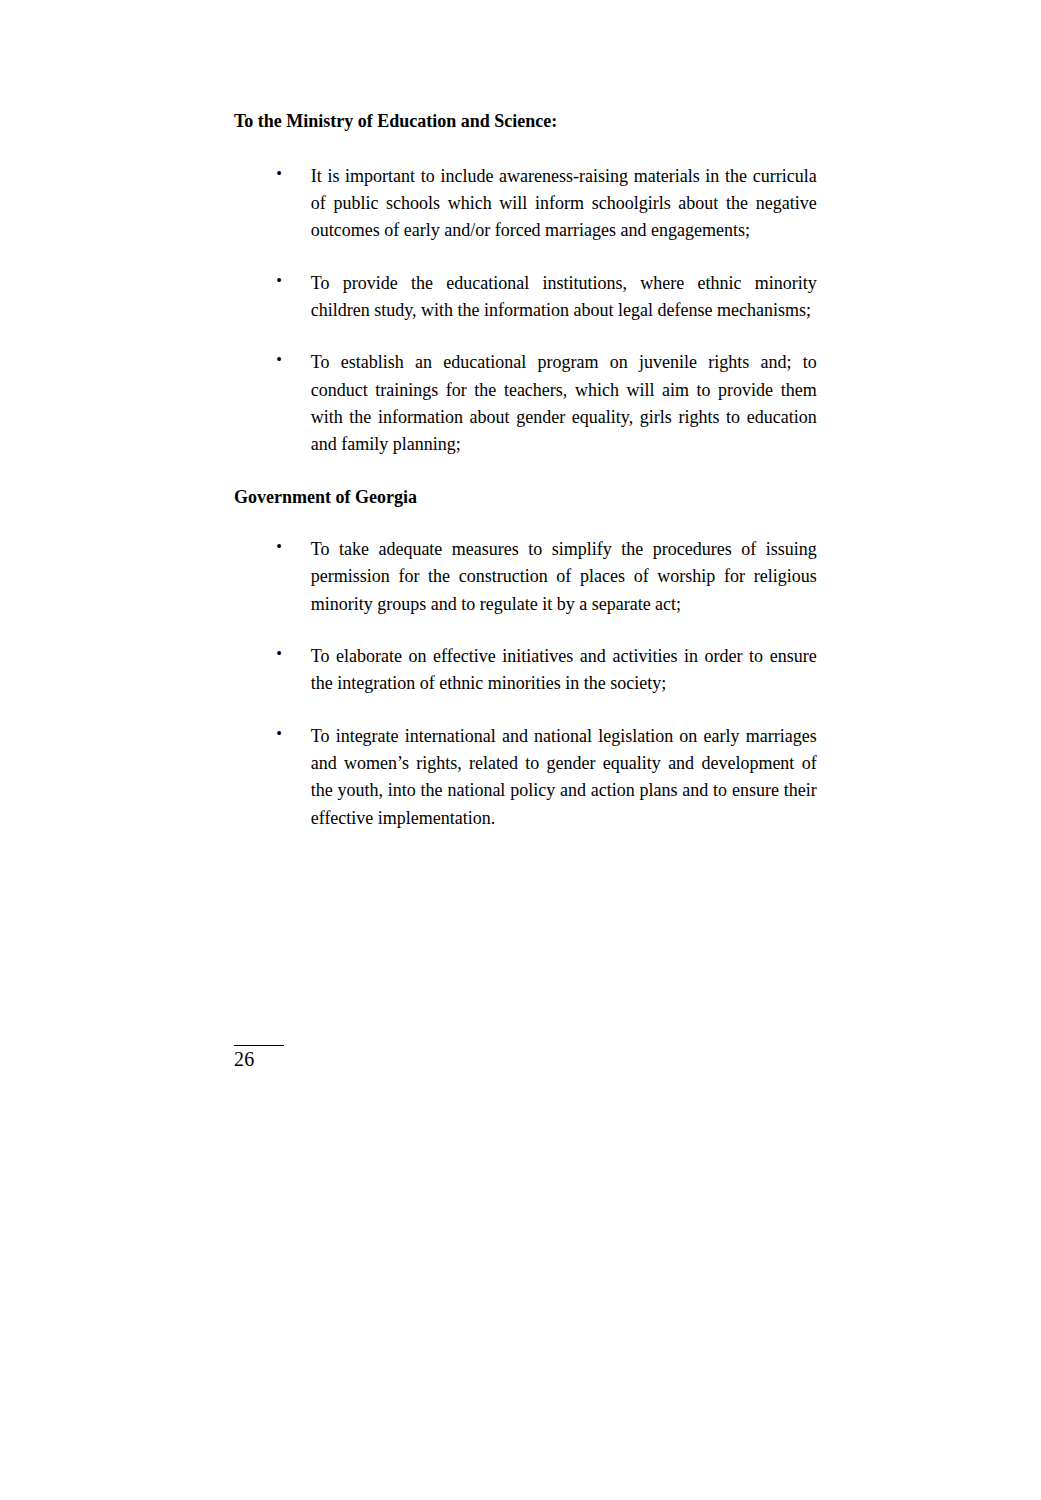To the Ministry of Education and Science:
It is important to include awareness-raising materials in the curricula of public schools which will inform schoolgirls about the negative outcomes of early and/or forced marriages and engagements;
To provide the educational institutions, where ethnic minority children study, with the information about legal defense mechanisms;
To establish an educational program on juvenile rights and; to conduct trainings for the teachers, which will aim to provide them with the information about gender equality, girls rights to education and family planning;
Government of Georgia
To take adequate measures to simplify the procedures of issuing permission for the construction of places of worship for religious minority groups and to regulate it by a separate act;
To elaborate on effective initiatives and activities in order to ensure the integration of ethnic minorities in the society;
To integrate international and national legislation on early marriages and women’s rights, related to gender equality and development of the youth, into the national policy and action plans and to ensure their effective implementation.
26